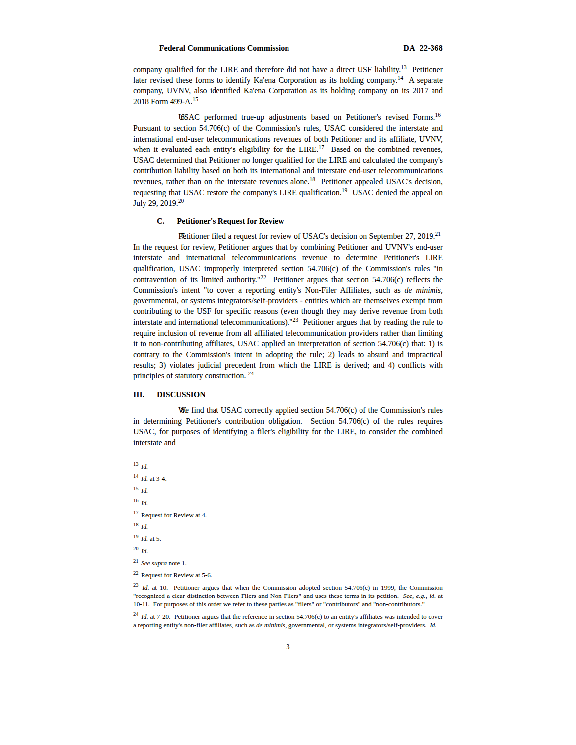Federal Communications Commission DA 22-368
company qualified for the LIRE and therefore did not have a direct USF liability.13 Petitioner later revised these forms to identify Ka'ena Corporation as its holding company.14 A separate company, UVNV, also identified Ka'ena Corporation as its holding company on its 2017 and 2018 Form 499-A.15
6. USAC performed true-up adjustments based on Petitioner's revised Forms.16 Pursuant to section 54.706(c) of the Commission's rules, USAC considered the interstate and international end-user telecommunications revenues of both Petitioner and its affiliate, UVNV, when it evaluated each entity's eligibility for the LIRE.17 Based on the combined revenues, USAC determined that Petitioner no longer qualified for the LIRE and calculated the company's contribution liability based on both its international and interstate end-user telecommunications revenues, rather than on the interstate revenues alone.18 Petitioner appealed USAC's decision, requesting that USAC restore the company's LIRE qualification.19 USAC denied the appeal on July 29, 2019.20
C. Petitioner's Request for Review
7. Petitioner filed a request for review of USAC's decision on September 27, 2019.21 In the request for review, Petitioner argues that by combining Petitioner and UVNV's end-user interstate and international telecommunications revenue to determine Petitioner's LIRE qualification, USAC improperly interpreted section 54.706(c) of the Commission's rules "in contravention of its limited authority."22 Petitioner argues that section 54.706(c) reflects the Commission's intent "to cover a reporting entity's Non-Filer Affiliates, such as de minimis, governmental, or systems integrators/self-providers - entities which are themselves exempt from contributing to the USF for specific reasons (even though they may derive revenue from both interstate and international telecommunications)."23 Petitioner argues that by reading the rule to require inclusion of revenue from all affiliated telecommunication providers rather than limiting it to non-contributing affiliates, USAC applied an interpretation of section 54.706(c) that: 1) is contrary to the Commission's intent in adopting the rule; 2) leads to absurd and impractical results; 3) violates judicial precedent from which the LIRE is derived; and 4) conflicts with principles of statutory construction. 24
III. DISCUSSION
8. We find that USAC correctly applied section 54.706(c) of the Commission's rules in determining Petitioner's contribution obligation. Section 54.706(c) of the rules requires USAC, for purposes of identifying a filer's eligibility for the LIRE, to consider the combined interstate and
13 Id.
14 Id. at 3-4.
15 Id.
16 Id.
17 Request for Review at 4.
18 Id.
19 Id. at 5.
20 Id.
21 See supra note 1.
22 Request for Review at 5-6.
23 Id. at 10. Petitioner argues that when the Commission adopted section 54.706(c) in 1999, the Commission "recognized a clear distinction between Filers and Non-Filers" and uses these terms in its petition. See, e.g., id. at 10-11. For purposes of this order we refer to these parties as "filers" or "contributors" and "non-contributors."
24 Id. at 7-20. Petitioner argues that the reference in section 54.706(c) to an entity's affiliates was intended to cover a reporting entity's non-filer affiliates, such as de minimis, governmental, or systems integrators/self-providers. Id.
3